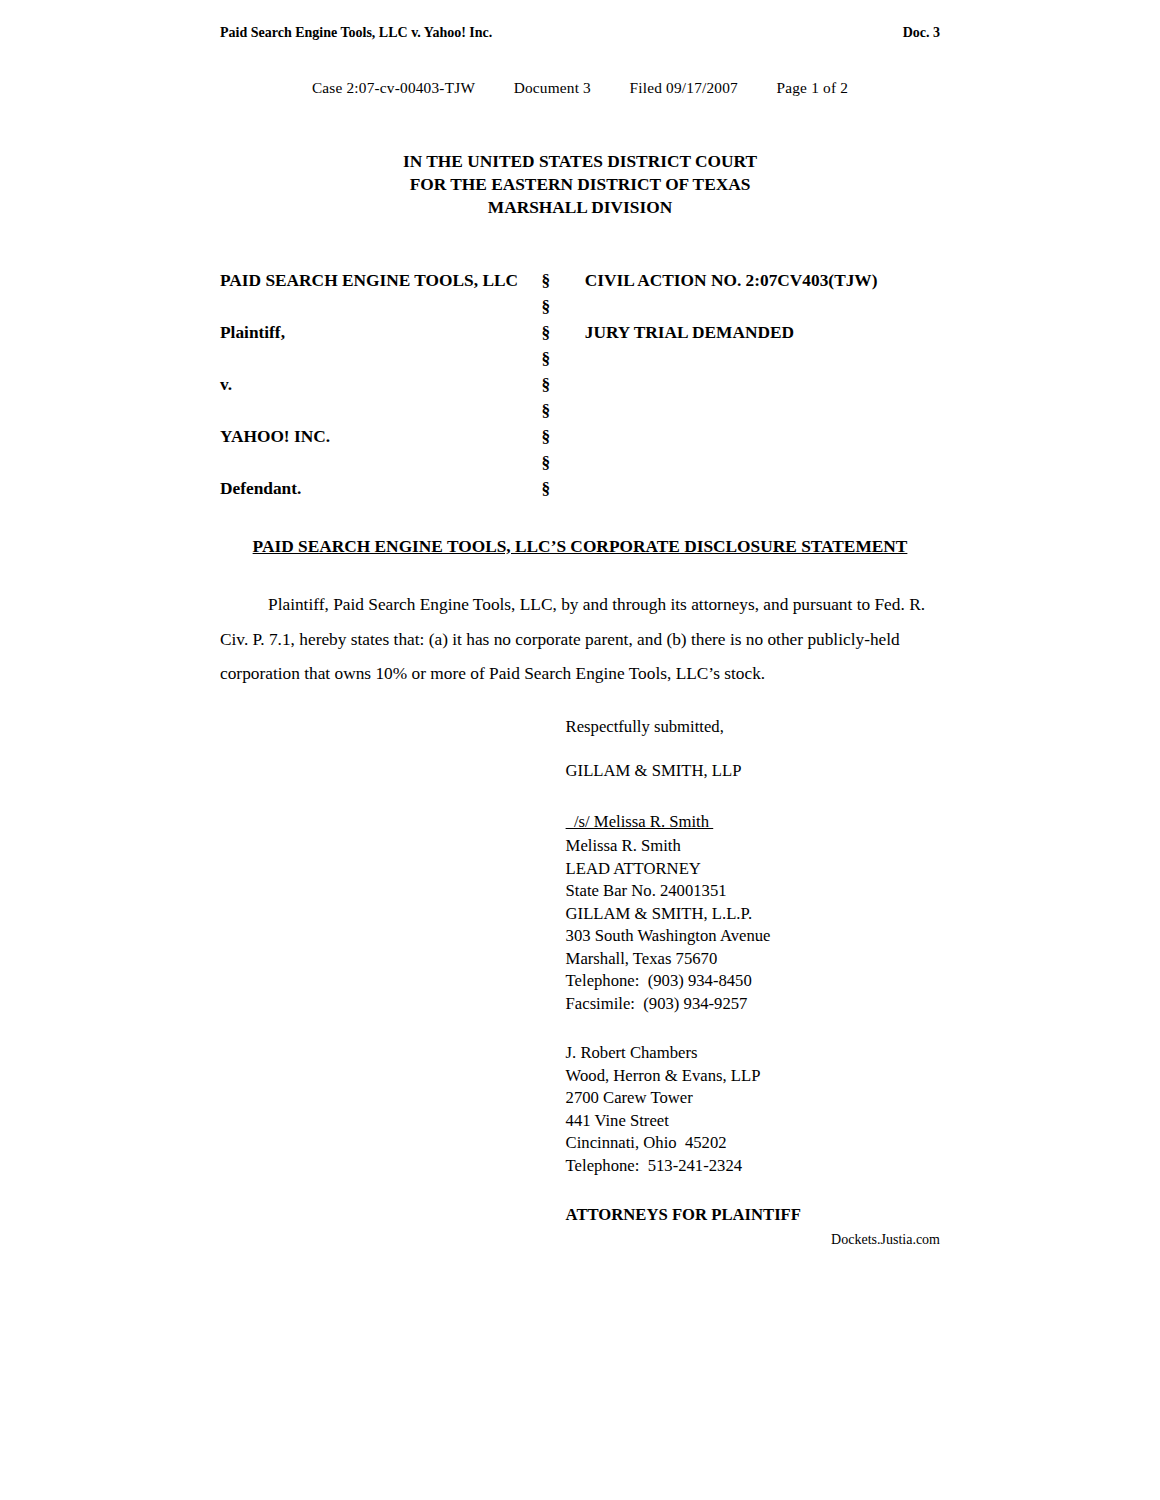Paid Search Engine Tools, LLC v. Yahoo! Inc.
Doc. 3
Case 2:07-cv-00403-TJW Document 3 Filed 09/17/2007 Page 1 of 2
IN THE UNITED STATES DISTRICT COURT
FOR THE EASTERN DISTRICT OF TEXAS
MARSHALL DIVISION
| PAID SEARCH ENGINE TOOLS, LLC | § | CIVIL ACTION NO. 2:07CV403(TJW) |
| | § | |
| Plaintiff, | § | JURY TRIAL DEMANDED |
| | § | |
| v. | § | |
| | § | |
| YAHOO! INC. | § | |
| | § | |
| Defendant. | § | |
PAID SEARCH ENGINE TOOLS, LLC’S CORPORATE DISCLOSURE STATEMENT
Plaintiff, Paid Search Engine Tools, LLC, by and through its attorneys, and pursuant to Fed. R. Civ. P. 7.1, hereby states that: (a) it has no corporate parent, and (b) there is no other publicly-held corporation that owns 10% or more of Paid Search Engine Tools, LLC’s stock.
Respectfully submitted,
GILLAM & SMITH, LLP
/s/ Melissa R. Smith
Melissa R. Smith
LEAD ATTORNEY
State Bar No. 24001351
GILLAM & SMITH, L.L.P.
303 South Washington Avenue
Marshall, Texas 75670
Telephone: (903) 934-8450
Facsimile: (903) 934-9257
J. Robert Chambers
Wood, Herron & Evans, LLP
2700 Carew Tower
441 Vine Street
Cincinnati, Ohio 45202
Telephone: 513-241-2324
ATTORNEYS FOR PLAINTIFF
Dockets. Justia.com